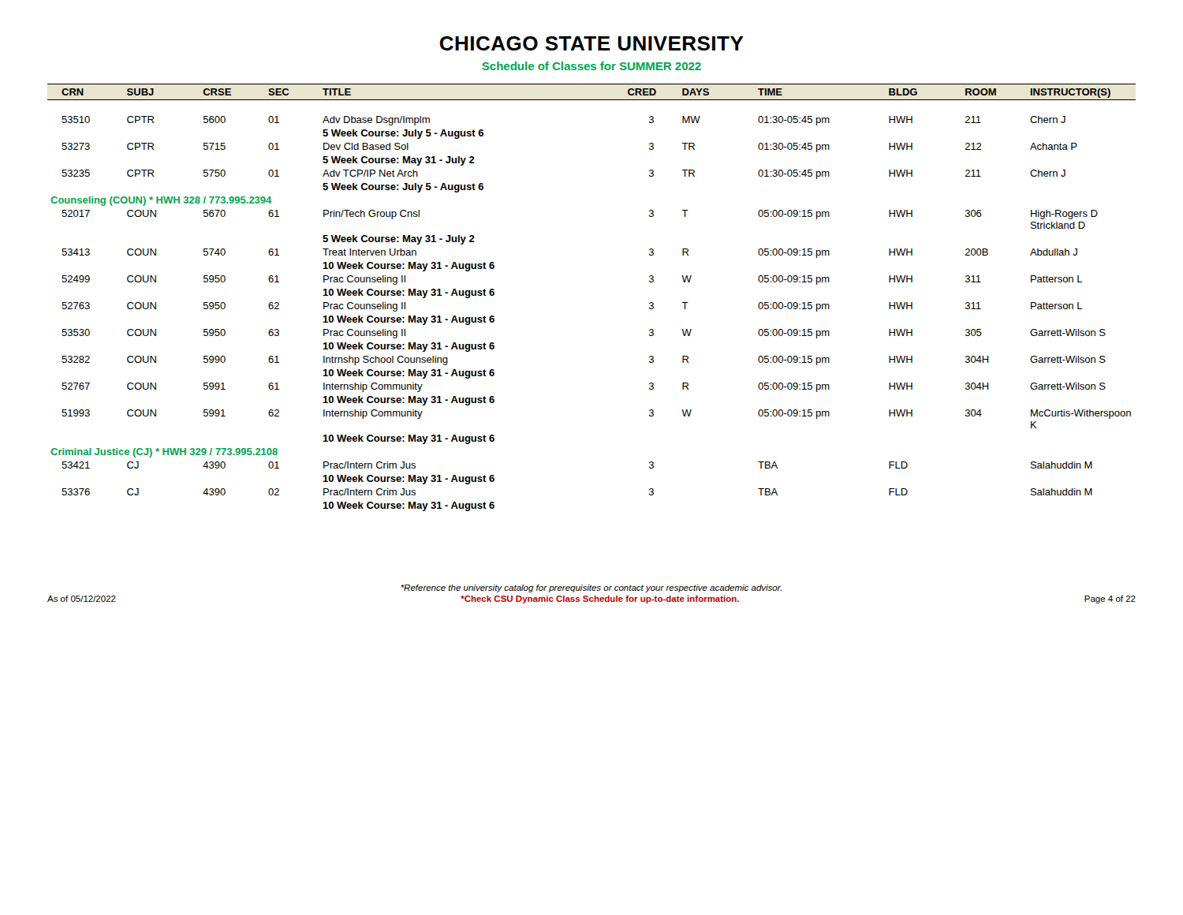CHICAGO STATE UNIVERSITY
Schedule of Classes for SUMMER 2022
| CRN | SUBJ | CRSE | SEC | TITLE | CRED | DAYS | TIME | BLDG | ROOM | INSTRUCTOR(S) |
| --- | --- | --- | --- | --- | --- | --- | --- | --- | --- | --- |
| 53510 | CPTR | 5600 | 01 | Adv Dbase Dsgn/Implm | 3 | MW | 01:30-05:45 pm | HWH | 211 | Chern J |
| | | | | 5 Week Course: July 5 - August 6 | |
| 53273 | CPTR | 5715 | 01 | Dev Cld Based Sol | 3 | TR | 01:30-05:45 pm | HWH | 212 | Achanta P |
| | | | | 5 Week Course: May 31 - July 2 | |
| 53235 | CPTR | 5750 | 01 | Adv TCP/IP Net Arch | 3 | TR | 01:30-05:45 pm | HWH | 211 | Chern J |
| | | | | 5 Week Course: July 5 - August 6 | |
| Counseling (COUN) * HWH 328 / 773.995.2394 |
| 52017 | COUN | 5670 | 61 | Prin/Tech Group Cnsl | 3 | T | 05:00-09:15 pm | HWH | 306 | High-Rogers D Strickland D |
| | | | | 5 Week Course: May 31 - July 2 | |
| 53413 | COUN | 5740 | 61 | Treat Interven Urban | 3 | R | 05:00-09:15 pm | HWH | 200B | Abdullah J |
| | | | | 10 Week Course: May 31 - August 6 | |
| 52499 | COUN | 5950 | 61 | Prac Counseling II | 3 | W | 05:00-09:15 pm | HWH | 311 | Patterson L |
| | | | | 10 Week Course: May 31 - August 6 | |
| 52763 | COUN | 5950 | 62 | Prac Counseling II | 3 | T | 05:00-09:15 pm | HWH | 311 | Patterson L |
| | | | | 10 Week Course: May 31 - August 6 | |
| 53530 | COUN | 5950 | 63 | Prac Counseling II | 3 | W | 05:00-09:15 pm | HWH | 305 | Garrett-Wilson S |
| | | | | 10 Week Course: May 31 - August 6 | |
| 53282 | COUN | 5990 | 61 | Intrnshp School Counseling | 3 | R | 05:00-09:15 pm | HWH | 304H | Garrett-Wilson S |
| | | | | 10 Week Course: May 31 - August 6 | |
| 52767 | COUN | 5991 | 61 | Internship Community | 3 | R | 05:00-09:15 pm | HWH | 304H | Garrett-Wilson S |
| | | | | 10 Week Course: May 31 - August 6 | |
| 51993 | COUN | 5991 | 62 | Internship Community | 3 | W | 05:00-09:15 pm | HWH | 304 | McCurtis-Witherspoon K |
| | | | | 10 Week Course: May 31 - August 6 | |
| Criminal Justice (CJ) * HWH 329 / 773.995.2108 |
| 53421 | CJ | 4390 | 01 | Prac/Intern Crim Jus | 3 | | TBA | FLD | | Salahuddin M |
| | | | | 10 Week Course: May 31 - August 6 | |
| 53376 | CJ | 4390 | 02 | Prac/Intern Crim Jus | 3 | | TBA | FLD | | Salahuddin M |
| | | | | 10 Week Course: May 31 - August 6 | |
*Reference the university catalog for prerequisites or contact your respective academic advisor.
As of 05/12/2022
*Check CSU Dynamic Class Schedule for up-to-date information.
Page 4 of 22